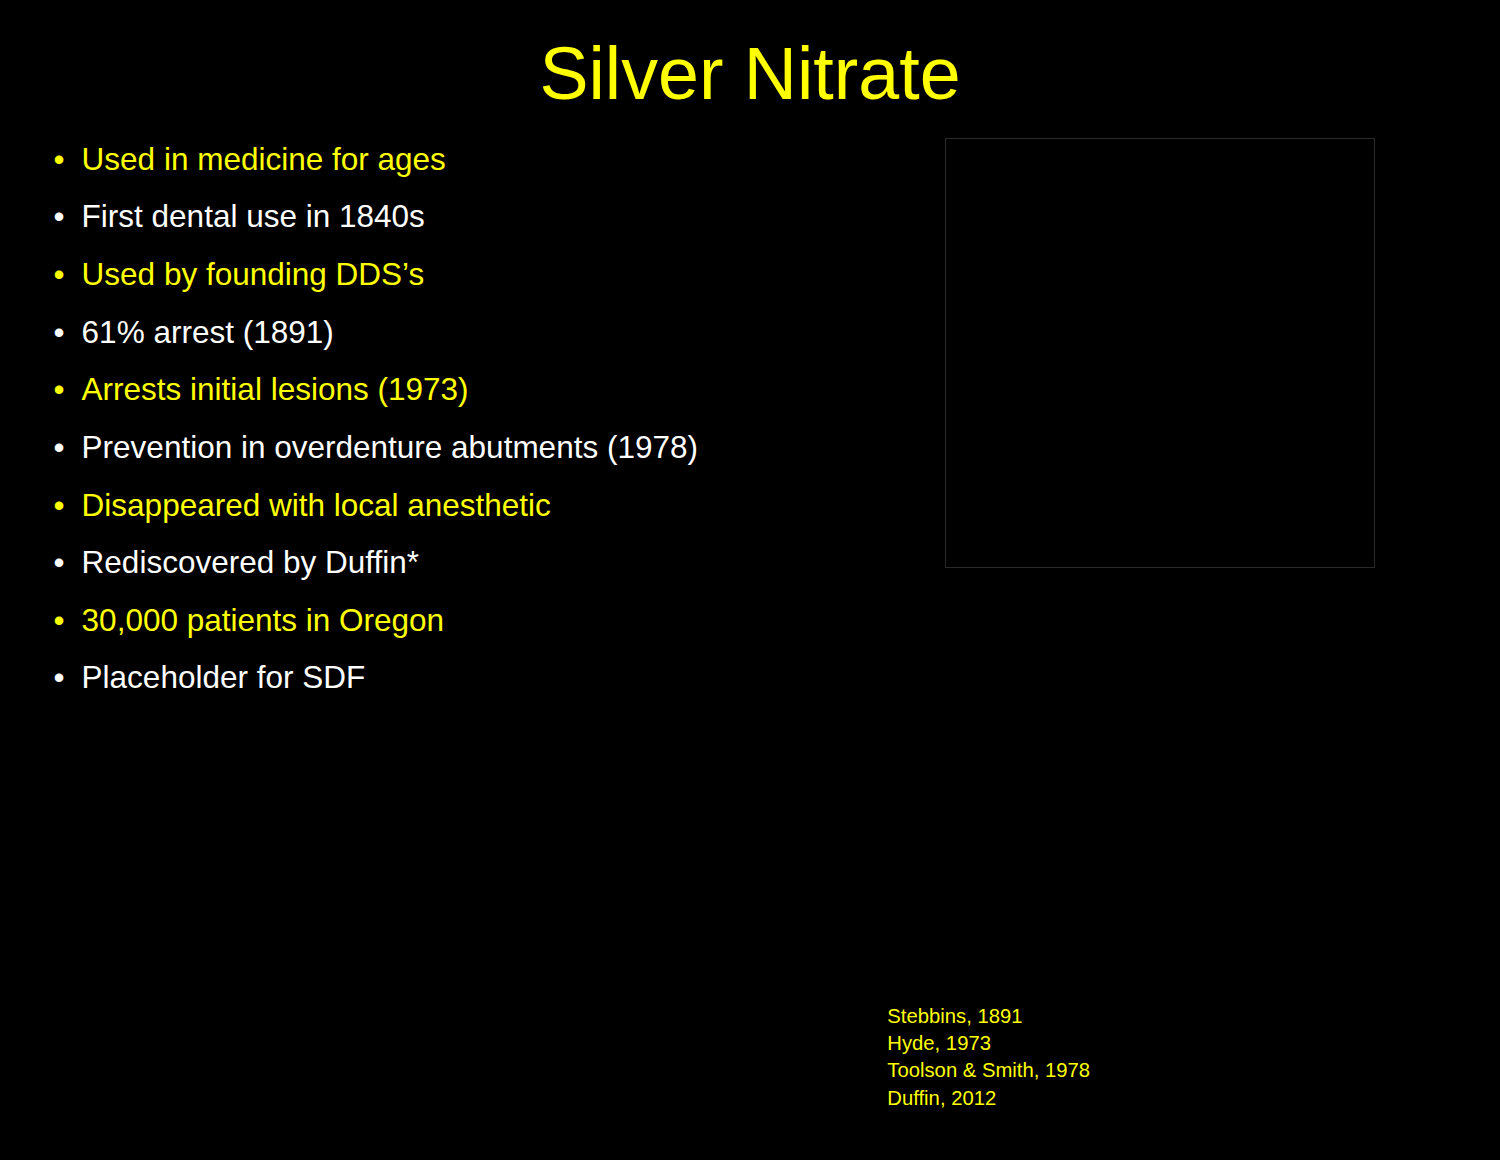Silver Nitrate
Used in medicine for ages
First dental use in 1840s
Used by founding DDS’s
61% arrest (1891)
Arrests initial lesions (1973)
Prevention in overdenture abutments (1978)
Disappeared with local anesthetic
Rediscovered by Duffin*
30,000 patients in Oregon
Placeholder for SDF
Stebbins, 1891
Hyde, 1973
Toolson & Smith, 1978
Duffin, 2012